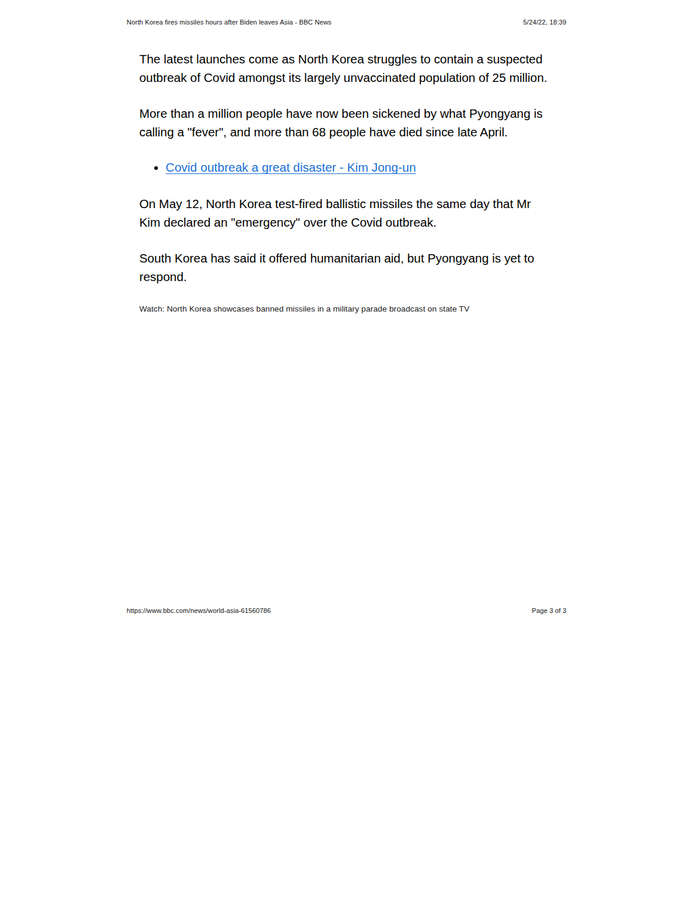North Korea fires missiles hours after Biden leaves Asia - BBC News
5/24/22, 18:39
The latest launches come as North Korea struggles to contain a suspected outbreak of Covid amongst its largely unvaccinated population of 25 million.
More than a million people have now been sickened by what Pyongyang is calling a "fever", and more than 68 people have died since late April.
Covid outbreak a great disaster - Kim Jong-un
On May 12, North Korea test-fired ballistic missiles the same day that Mr Kim declared an "emergency" over the Covid outbreak.
South Korea has said it offered humanitarian aid, but Pyongyang is yet to respond.
Watch: North Korea showcases banned missiles in a military parade broadcast on state TV
https://www.bbc.com/news/world-asia-61560786
Page 3 of 3